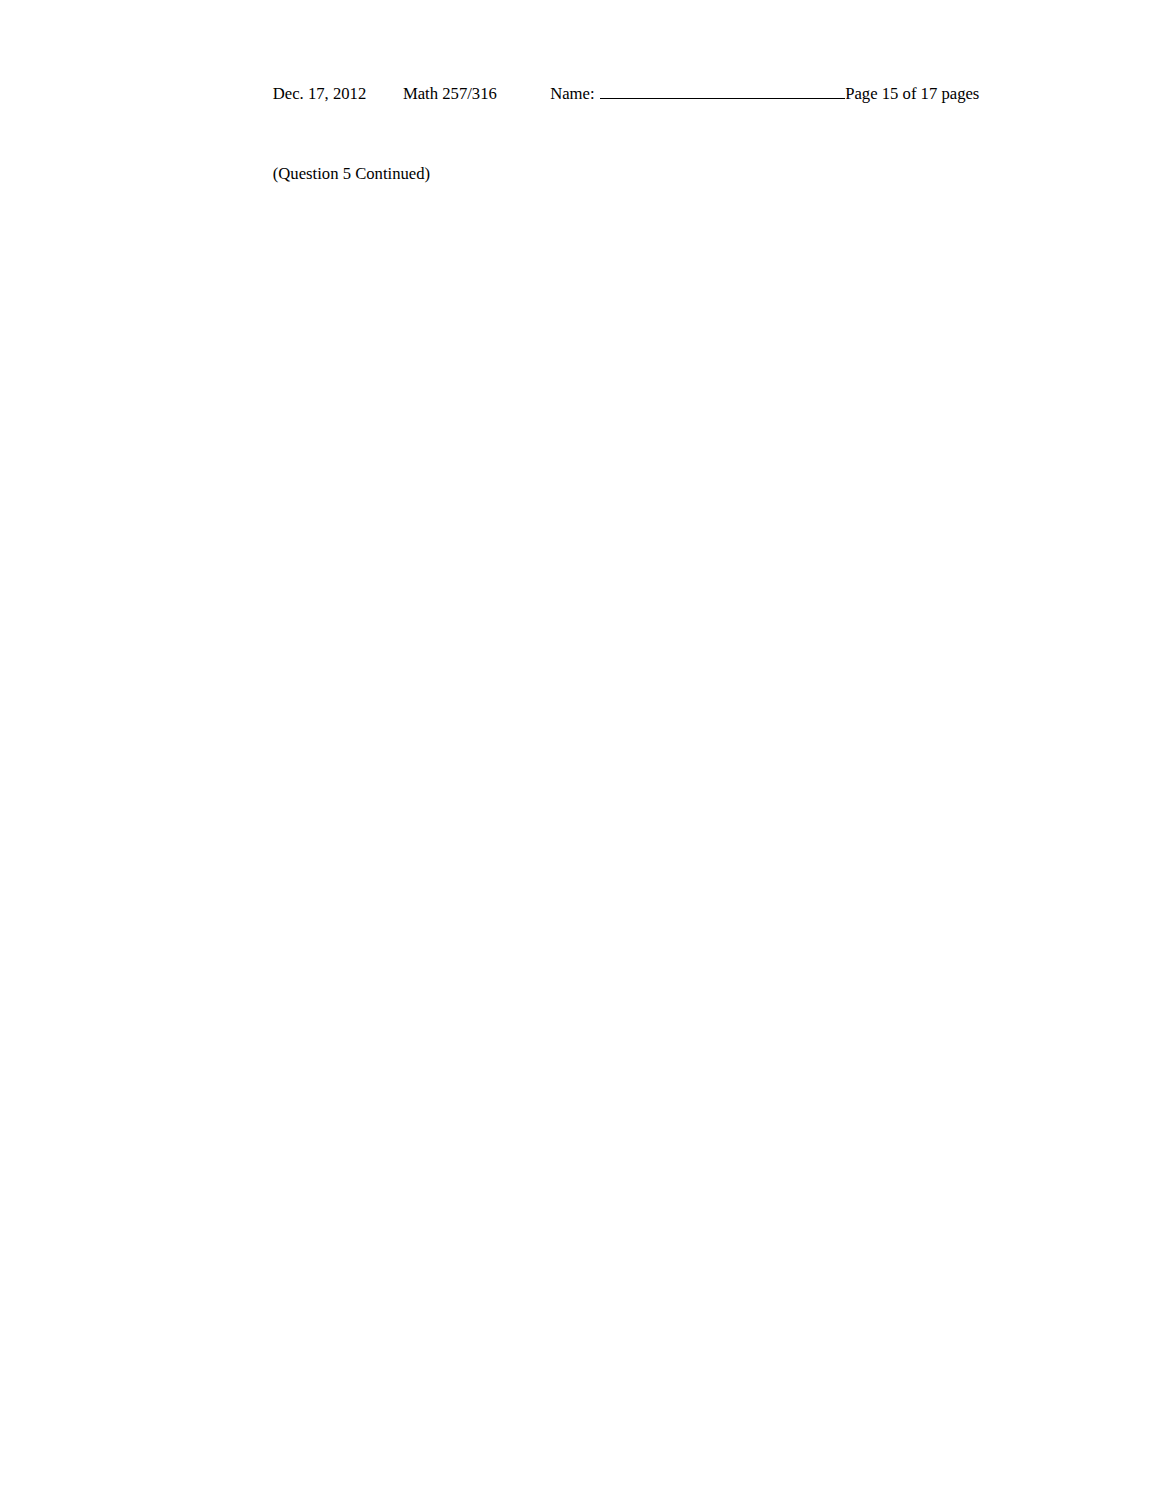Dec. 17, 2012 Math 257/316 Name: Page 15 of 17 pages
(Question 5 Continued)